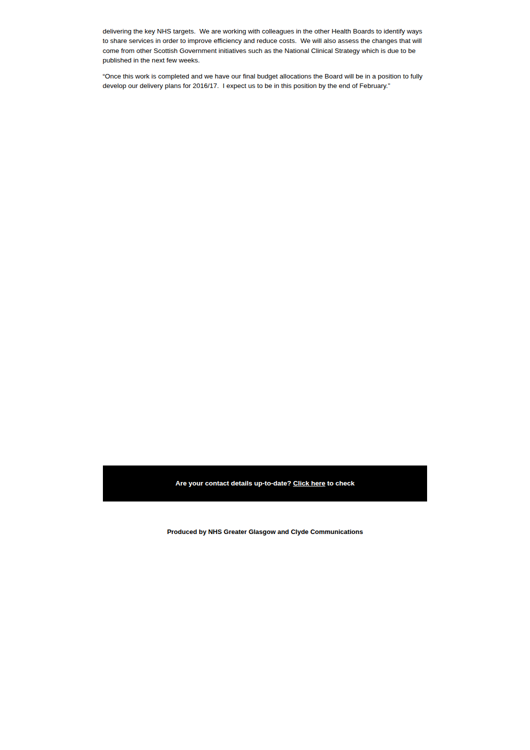delivering the key NHS targets. We are working with colleagues in the other Health Boards to identify ways to share services in order to improve efficiency and reduce costs. We will also assess the changes that will come from other Scottish Government initiatives such as the National Clinical Strategy which is due to be published in the next few weeks.
“Once this work is completed and we have our final budget allocations the Board will be in a position to fully develop our delivery plans for 2016/17. I expect us to be in this position by the end of February.”
Are your contact details up-to-date? Click here to check
Produced by NHS Greater Glasgow and Clyde Communications